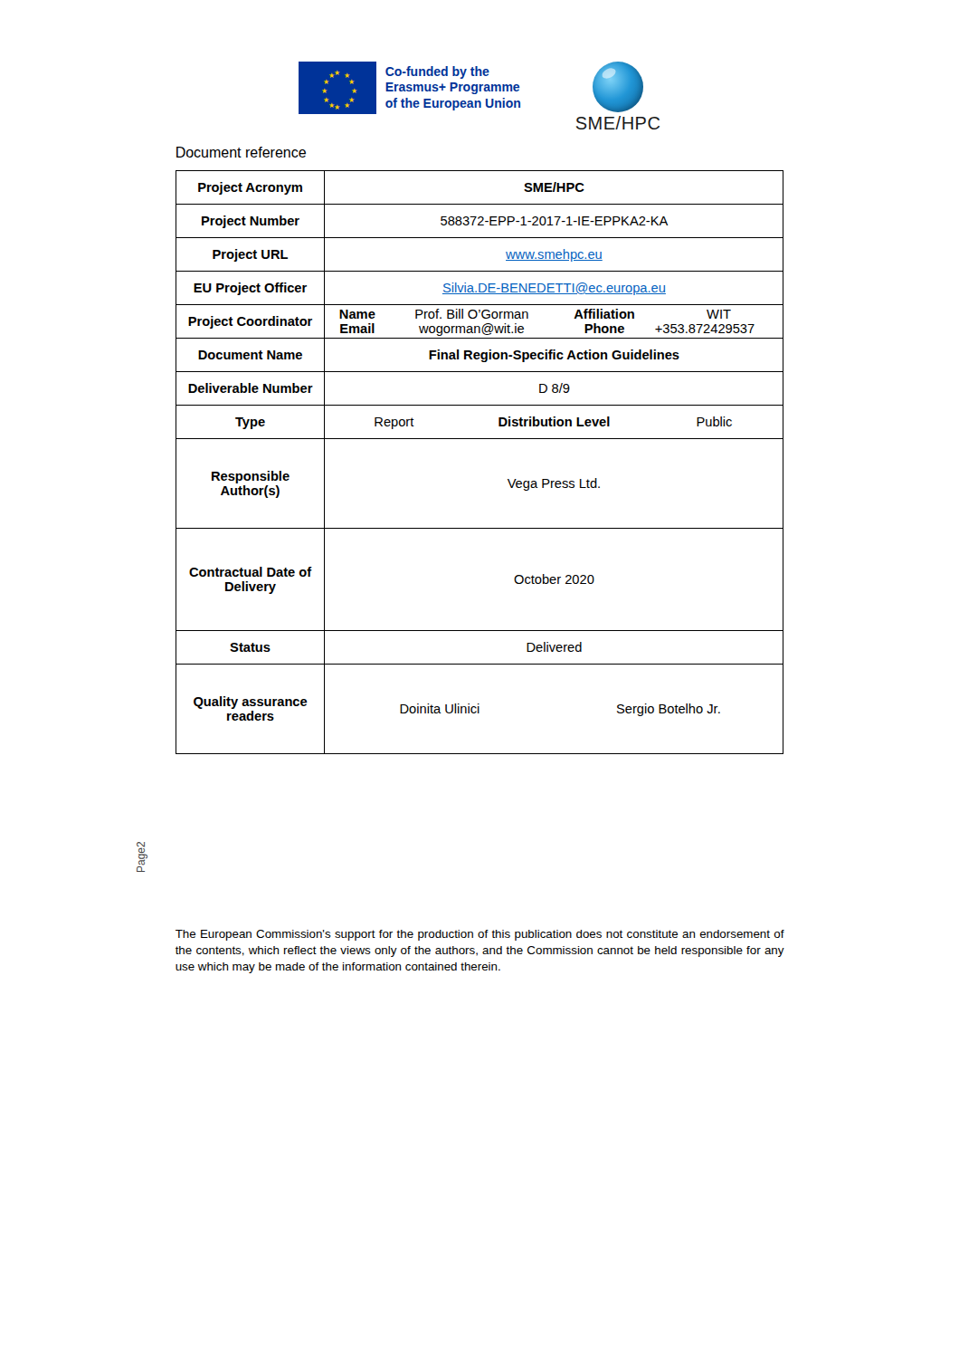★ ★ ★ ★ ★ ★ ★ ★ ★ ★ ★ ★
Co-funded by the
Erasmus+ Programme
of the European Union
SME/HPC
Document reference
| Project Acronym | SME/HPC |
| Project Number | 588372-EPP-1-2017-1-IE-EPPKA2-KA |
| Project URL | www.smehpc.eu |
| EU Project Officer | Silvia.DE-BENEDETTI@ec.europa.eu |
| Project Coordinator | / Name / Prof. Bill O’Gorman / Affiliation / WIT / / Email / wogorman@wit.ie / Phone / +353.872429537 / |
| Document Name | Final Region-Specific Action Guidelines |
| Deliverable Number | D 8/9 |
| Type | / Report / Distribution Level / Public / |
| Responsible Author(s) | Vega Press Ltd. |
| Contractual Date of Delivery | October 2020 |
| Status | Delivered |
| Quality assurance readers | / Doinita Ulinici / Sergio Botelho Jr. / |
Page2
The European Commission's support for the production of this publication does not constitute an endorsement of the contents, which reflect the views only of the authors, and the Commission cannot be held responsible for any use which may be made of the information contained therein.